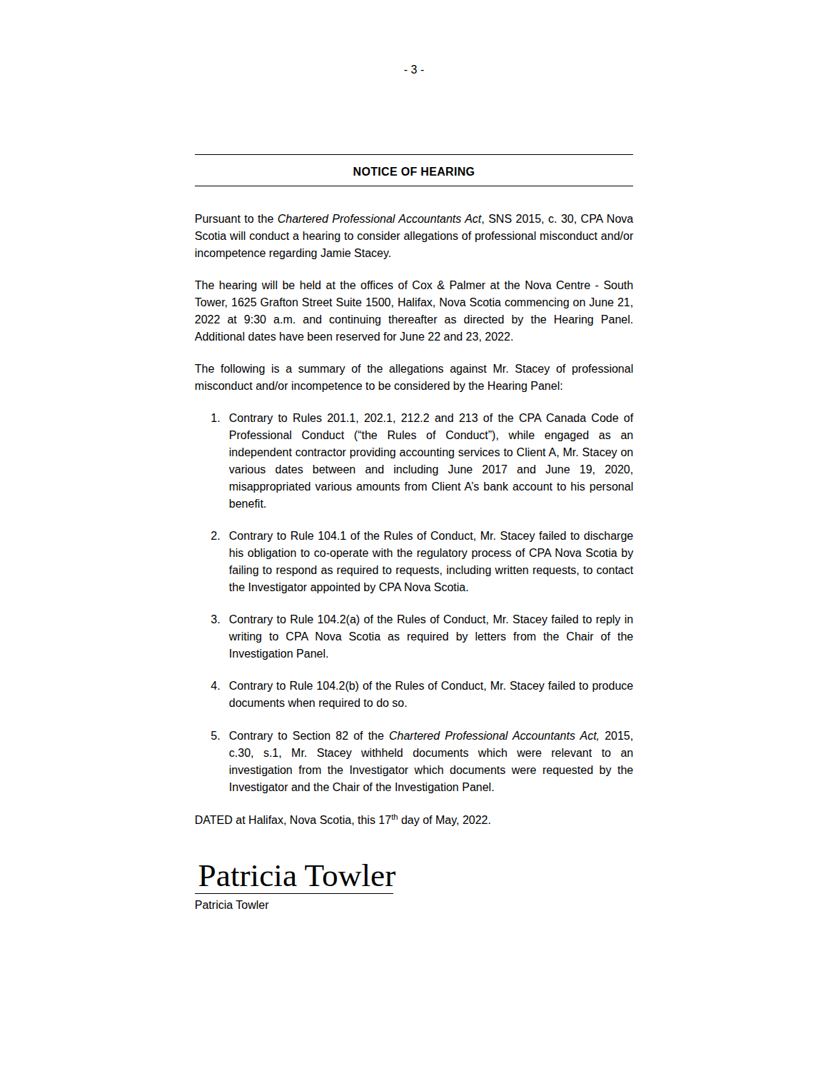- 3 -
NOTICE OF HEARING
Pursuant to the Chartered Professional Accountants Act, SNS 2015, c. 30, CPA Nova Scotia will conduct a hearing to consider allegations of professional misconduct and/or incompetence regarding Jamie Stacey.
The hearing will be held at the offices of Cox & Palmer at the Nova Centre - South Tower, 1625 Grafton Street Suite 1500, Halifax, Nova Scotia commencing on June 21, 2022 at 9:30 a.m. and continuing thereafter as directed by the Hearing Panel. Additional dates have been reserved for June 22 and 23, 2022.
The following is a summary of the allegations against Mr. Stacey of professional misconduct and/or incompetence to be considered by the Hearing Panel:
Contrary to Rules 201.1, 202.1, 212.2 and 213 of the CPA Canada Code of Professional Conduct (“the Rules of Conduct”), while engaged as an independent contractor providing accounting services to Client A, Mr. Stacey on various dates between and including June 2017 and June 19, 2020, misappropriated various amounts from Client A’s bank account to his personal benefit.
Contrary to Rule 104.1 of the Rules of Conduct, Mr. Stacey failed to discharge his obligation to co-operate with the regulatory process of CPA Nova Scotia by failing to respond as required to requests, including written requests, to contact the Investigator appointed by CPA Nova Scotia.
Contrary to Rule 104.2(a) of the Rules of Conduct, Mr. Stacey failed to reply in writing to CPA Nova Scotia as required by letters from the Chair of the Investigation Panel.
Contrary to Rule 104.2(b) of the Rules of Conduct, Mr. Stacey failed to produce documents when required to do so.
Contrary to Section 82 of the Chartered Professional Accountants Act, 2015, c.30, s.1, Mr. Stacey withheld documents which were relevant to an investigation from the Investigator which documents were requested by the Investigator and the Chair of the Investigation Panel.
DATED at Halifax, Nova Scotia, this 17th day of May, 2022.
Patricia Towler
Patricia Towler